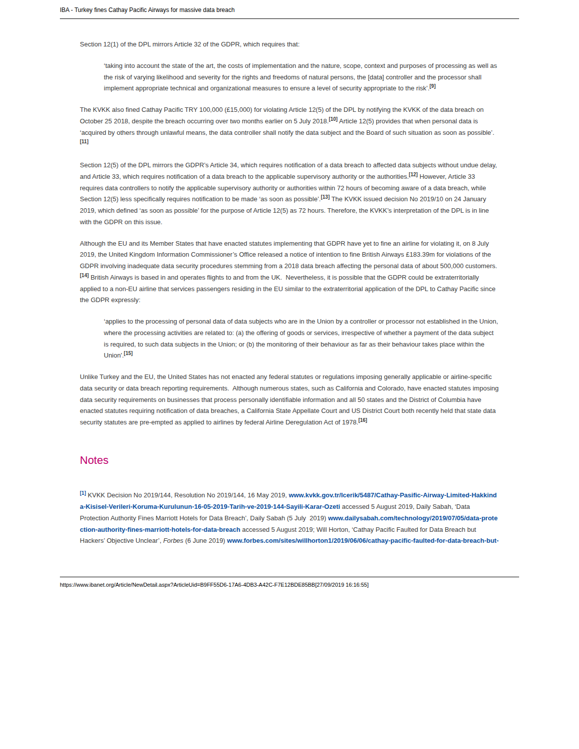IBA - Turkey fines Cathay Pacific Airways for massive data breach
Section 12(1) of the DPL mirrors Article 32 of the GDPR, which requires that:
‘taking into account the state of the art, the costs of implementation and the nature, scope, context and purposes of processing as well as the risk of varying likelihood and severity for the rights and freedoms of natural persons, the [data] controller and the processor shall implement appropriate technical and organizational measures to ensure a level of security appropriate to the risk’.[9]
The KVKK also fined Cathay Pacific TRY 100,000 (£15,000) for violating Article 12(5) of the DPL by notifying the KVKK of the data breach on October 25 2018, despite the breach occurring over two months earlier on 5 July 2018.[10] Article 12(5) provides that when personal data is ‘acquired by others through unlawful means, the data controller shall notify the data subject and the Board of such situation as soon as possible’.[11]
Section 12(5) of the DPL mirrors the GDPR’s Article 34, which requires notification of a data breach to affected data subjects without undue delay, and Article 33, which requires notification of a data breach to the applicable supervisory authority or the authorities.[12] However, Article 33 requires data controllers to notify the applicable supervisory authority or authorities within 72 hours of becoming aware of a data breach, while Section 12(5) less specifically requires notification to be made ‘as soon as possible’.[13] The KVKK issued decision No 2019/10 on 24 January 2019, which defined ‘as soon as possible’ for the purpose of Article 12(5) as 72 hours. Therefore, the KVKK’s interpretation of the DPL is in line with the GDPR on this issue.
Although the EU and its Member States that have enacted statutes implementing that GDPR have yet to fine an airline for violating it, on 8 July 2019, the United Kingdom Information Commissioner’s Office released a notice of intention to fine British Airways £183.39m for violations of the GDPR involving inadequate data security procedures stemming from a 2018 data breach affecting the personal data of about 500,000 customers.[14] British Airways is based in and operates flights to and from the UK. Nevertheless, it is possible that the GDPR could be extraterritorially applied to a non-EU airline that services passengers residing in the EU similar to the extraterritorial application of the DPL to Cathay Pacific since the GDPR expressly:
‘applies to the processing of personal data of data subjects who are in the Union by a controller or processor not established in the Union, where the processing activities are related to: (a) the offering of goods or services, irrespective of whether a payment of the data subject is required, to such data subjects in the Union; or (b) the monitoring of their behaviour as far as their behaviour takes place within the Union'.[15]
Unlike Turkey and the EU, the United States has not enacted any federal statutes or regulations imposing generally applicable or airline-specific data security or data breach reporting requirements. Although numerous states, such as California and Colorado, have enacted statutes imposing data security requirements on businesses that process personally identifiable information and all 50 states and the District of Columbia have enacted statutes requiring notification of data breaches, a California State Appellate Court and US District Court both recently held that state data security statutes are pre-empted as applied to airlines by federal Airline Deregulation Act of 1978.[16]
Notes
[1] KVKK Decision No 2019/144, Resolution No 2019/144, 16 May 2019, www.kvkk.gov.tr/Icerik/5487/Cathay-Pasific-Airway-Limited-Hakkinda-Kisisel-Verileri-Koruma-Kurulunun-16-05-2019-Tarih-ve-2019-144-Sayili-Karar-Ozeti accessed 5 August 2019, Daily Sabah, ‘Data Protection Authority Fines Marriott Hotels for Data Breach’, Daily Sabah (5 July 2019) www.dailysabah.com/technology/2019/07/05/data-protection-authority-fines-marriott-hotels-for-data-breach accessed 5 August 2019; Will Horton, ‘Cathay Pacific Faulted for Data Breach but Hackers’ Objective Unclear’, Forbes (6 June 2019) www.forbes.com/sites/willhorton1/2019/06/06/cathay-pacific-faulted-for-data-breach-but-
https://www.ibanet.org/Article/NewDetail.aspx?ArticleUid=B9FF55D6-17A6-4DB3-A42C-F7E12BDE85BB[27/09/2019 16:16:55]